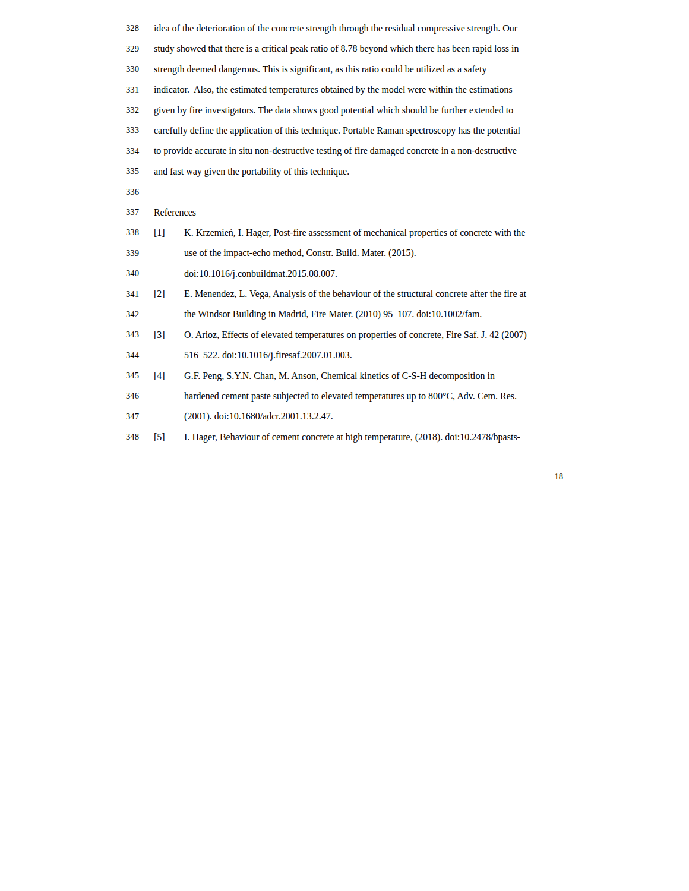328
idea of the deterioration of the concrete strength through the residual compressive strength. Our
329
study showed that there is a critical peak ratio of 8.78 beyond which there has been rapid loss in
330
strength deemed dangerous. This is significant, as this ratio could be utilized as a safety
331
indicator. Also, the estimated temperatures obtained by the model were within the estimations
332
given by fire investigators. The data shows good potential which should be further extended to
333
carefully define the application of this technique. Portable Raman spectroscopy has the potential
334
to provide accurate in situ non-destructive testing of fire damaged concrete in a non-destructive
335
and fast way given the portability of this technique.
336
337
References
338
[1]
K. Krzemień, I. Hager, Post-fire assessment of mechanical properties of concrete with the
339
use of the impact-echo method, Constr. Build. Mater. (2015).
340
doi:10.1016/j.conbuildmat.2015.08.007.
341
[2]
E. Menendez, L. Vega, Analysis of the behaviour of the structural concrete after the fire at
342
the Windsor Building in Madrid, Fire Mater. (2010) 95–107. doi:10.1002/fam.
343
[3]
O. Arioz, Effects of elevated temperatures on properties of concrete, Fire Saf. J. 42 (2007)
344
516–522. doi:10.1016/j.firesaf.2007.01.003.
345
[4]
G.F. Peng, S.Y.N. Chan, M. Anson, Chemical kinetics of C-S-H decomposition in
346
hardened cement paste subjected to elevated temperatures up to 800°C, Adv. Cem. Res.
347
(2001). doi:10.1680/adcr.2001.13.2.47.
348
[5]
I. Hager, Behaviour of cement concrete at high temperature, (2018). doi:10.2478/bpasts-
18